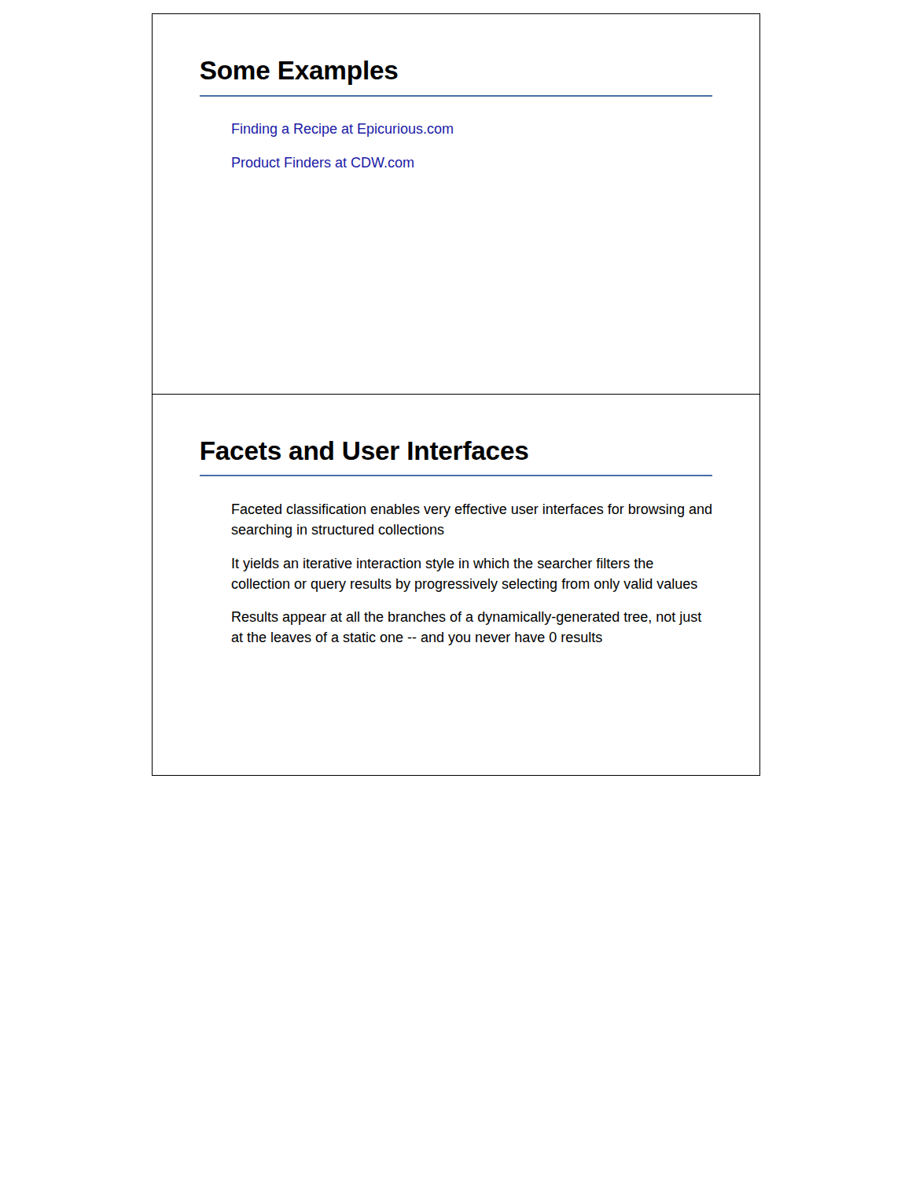Some Examples
Finding a Recipe at Epicurious.com
Product Finders at CDW.com
Facets and User Interfaces
Faceted classification enables very effective user interfaces for browsing and searching in structured collections
It yields an iterative interaction style in which the searcher filters the collection or query results by progressively selecting from only valid values
Results appear at all the branches of a dynamically-generated tree, not just at the leaves of a static one -- and you never have 0 results